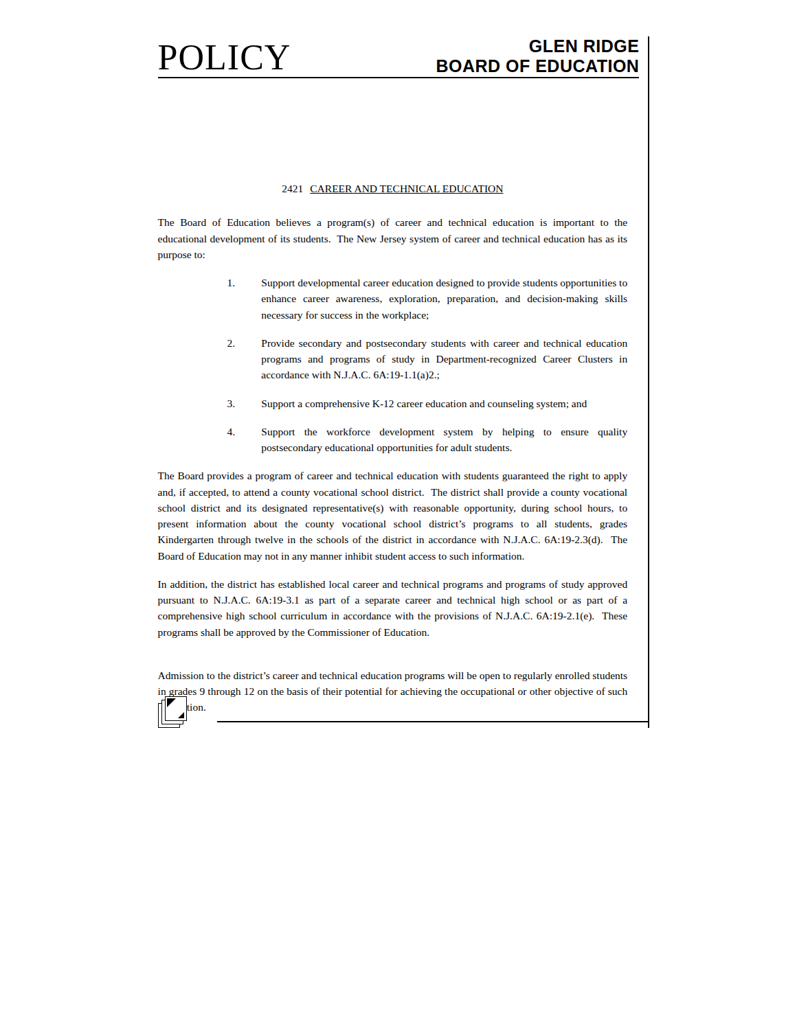POLICY
GLEN RIDGE
BOARD OF EDUCATION
2421 CAREER AND TECHNICAL EDUCATION
The Board of Education believes a program(s) of career and technical education is important to the educational development of its students. The New Jersey system of career and technical education has as its purpose to:
1.
Support developmental career education designed to provide students opportunities to enhance career awareness, exploration, preparation, and decision-making skills necessary for success in the workplace;
2.
Provide secondary and postsecondary students with career and technical education programs and programs of study in Department-recognized Career Clusters in accordance with N.J.A.C. 6A:19-1.1(a)2.;
3.
Support a comprehensive K-12 career education and counseling system; and
4.
Support the workforce development system by helping to ensure quality postsecondary educational opportunities for adult students.
The Board provides a program of career and technical education with students guaranteed the right to apply and, if accepted, to attend a county vocational school district. The district shall provide a county vocational school district and its designated representative(s) with reasonable opportunity, during school hours, to present information about the county vocational school district’s programs to all students, grades Kindergarten through twelve in the schools of the district in accordance with N.J.A.C. 6A:19-2.3(d). The Board of Education may not in any manner inhibit student access to such information.
In addition, the district has established local career and technical programs and programs of study approved pursuant to N.J.A.C. 6A:19-3.1 as part of a separate career and technical high school or as part of a comprehensive high school curriculum in accordance with the provisions of N.J.A.C. 6A:19-2.1(e). These programs shall be approved by the Commissioner of Education.
Admission to the district’s career and technical education programs will be open to regularly enrolled students in grades 9 through 12 on the basis of their potential for achieving the occupational or other objective of such instruction.